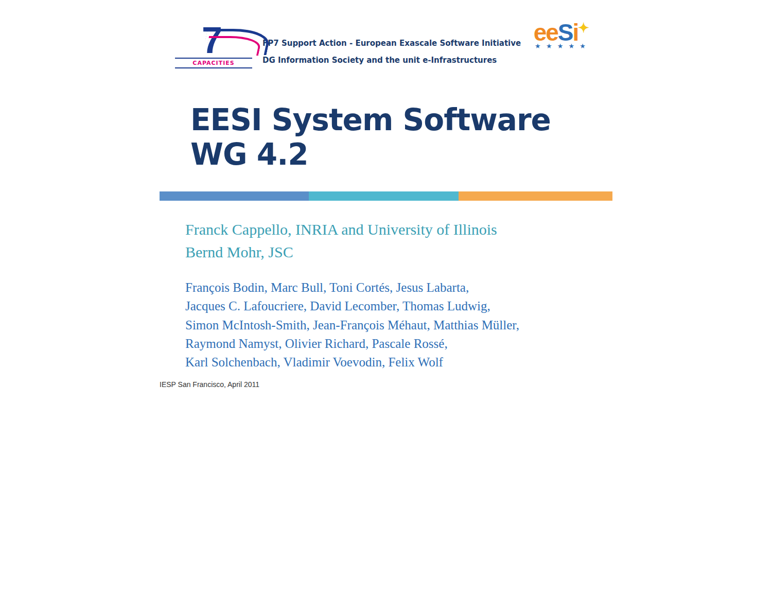7
CAPACITIES
FP7 Support Action - European Exascale Software Initiative
DG Information Society and the unit e-Infrastructures
eeSi✦
★ ★ ★ ★ ★
EESI System Software
WG 4.2
Franck Cappello, INRIA and University of Illinois
Bernd Mohr, JSC
François Bodin, Marc Bull, Toni Cortés, Jesus Labarta,
Jacques C. Lafoucriere, David Lecomber, Thomas Ludwig,
Simon McIntosh-Smith, Jean-François Méhaut, Matthias Müller,
Raymond Namyst, Olivier Richard, Pascale Rossé,
Karl Solchenbach, Vladimir Voevodin, Felix Wolf
IESP San Francisco, April 2011